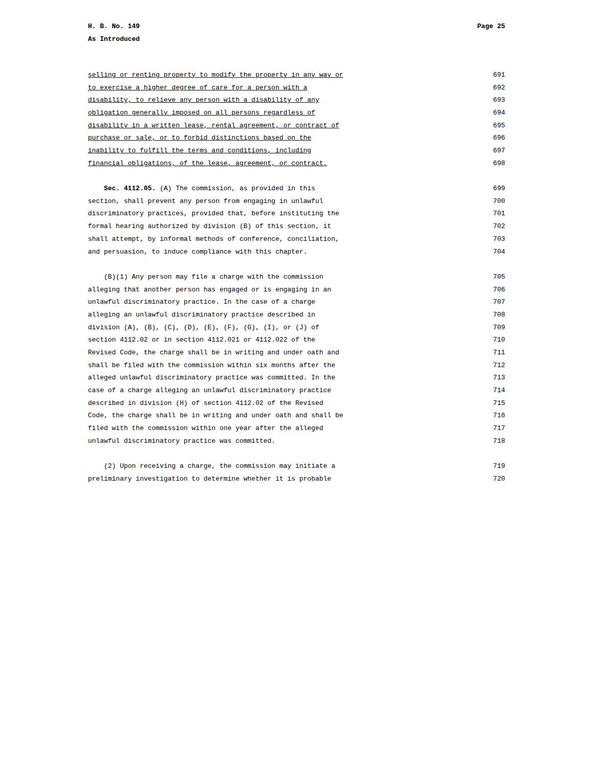H. B. No. 149
As Introduced
Page 25
selling or renting property to modify the property in any way or 691
to exercise a higher degree of care for a person with a 692
disability, to relieve any person with a disability of any 693
obligation generally imposed on all persons regardless of 694
disability in a written lease, rental agreement, or contract of 695
purchase or sale, or to forbid distinctions based on the 696
inability to fulfill the terms and conditions, including 697
financial obligations, of the lease, agreement, or contract. 698
Sec. 4112.05. (A) The commission, as provided in this 699
section, shall prevent any person from engaging in unlawful 700
discriminatory practices, provided that, before instituting the 701
formal hearing authorized by division (B) of this section, it 702
shall attempt, by informal methods of conference, conciliation, 703
and persuasion, to induce compliance with this chapter. 704
(B)(1) Any person may file a charge with the commission 705
alleging that another person has engaged or is engaging in an 706
unlawful discriminatory practice. In the case of a charge 707
alleging an unlawful discriminatory practice described in 708
division (A), (B), (C), (D), (E), (F), (G), (I), or (J) of 709
section 4112.02 or in section 4112.021 or 4112.022 of the 710
Revised Code, the charge shall be in writing and under oath and 711
shall be filed with the commission within six months after the 712
alleged unlawful discriminatory practice was committed. In the 713
case of a charge alleging an unlawful discriminatory practice 714
described in division (H) of section 4112.02 of the Revised 715
Code, the charge shall be in writing and under oath and shall be 716
filed with the commission within one year after the alleged 717
unlawful discriminatory practice was committed. 718
(2) Upon receiving a charge, the commission may initiate a 719
preliminary investigation to determine whether it is probable 720